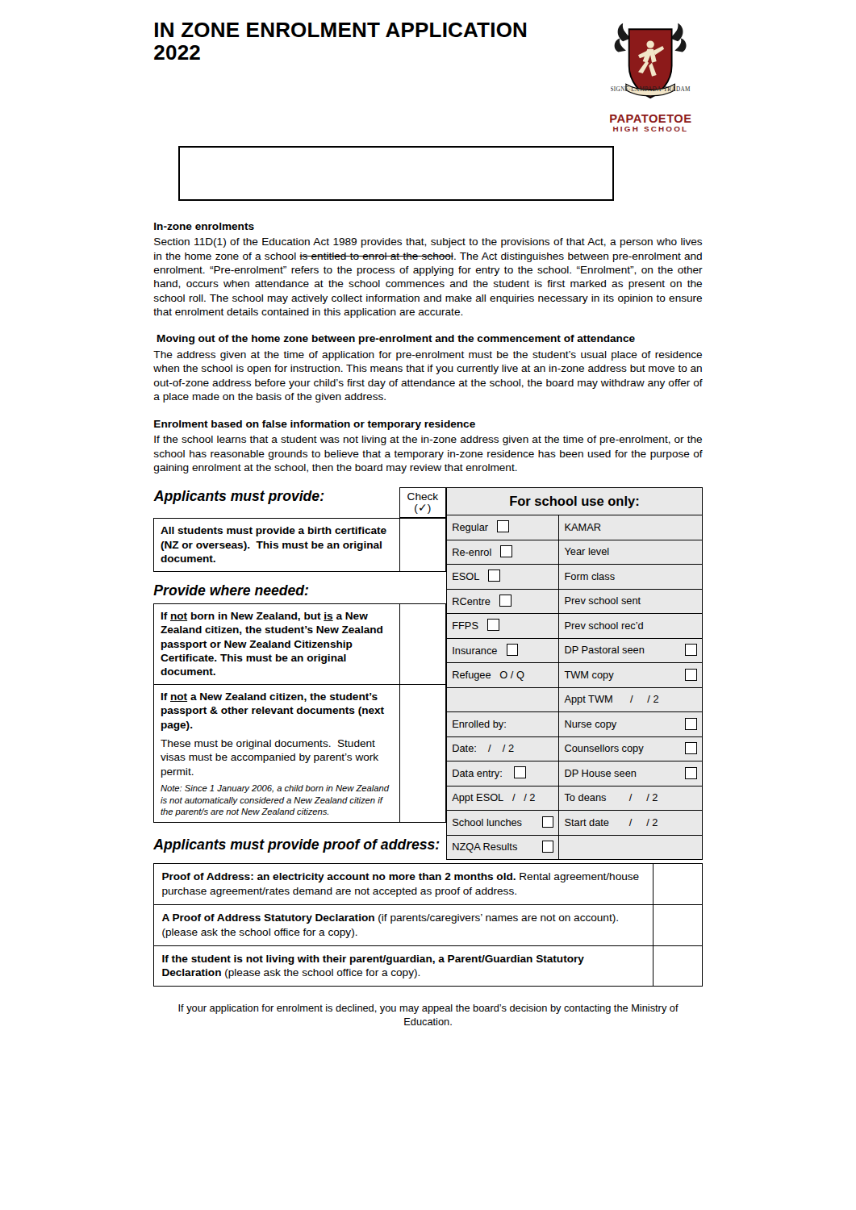IN ZONE ENROLMENT APPLICATION 2022
SIGNE·LAMPADA·TRADAM
PAPATOETOEHIGH SCHOOL
In-zone enrolments
Section 11D(1) of the Education Act 1989 provides that, subject to the provisions of that Act, a person who lives in the home zone of a school is entitled to enrol at the school. The Act distinguishes between pre-enrolment and enrolment. “Pre-enrolment” refers to the process of applying for entry to the school. “Enrolment”, on the other hand, occurs when attendance at the school commences and the student is first marked as present on the school roll. The school may actively collect information and make all enquiries necessary in its opinion to ensure that enrolment details contained in this application are accurate.
Moving out of the home zone between pre-enrolment and the commencement of attendance
The address given at the time of application for pre-enrolment must be the student’s usual place of residence when the school is open for instruction. This means that if you currently live at an in-zone address but move to an out-of-zone address before your child’s first day of attendance at the school, the board may withdraw any offer of a place made on the basis of the given address.
Enrolment based on false information or temporary residence
If the school learns that a student was not living at the in-zone address given at the time of pre-enrolment, or the school has reasonable grounds to believe that a temporary in-zone residence has been used for the purpose of gaining enrolment at the school, then the board may review that enrolment.
| Applicants must provide: | Check (✓) |
| All students must provide a birth certificate (NZ or overseas). This must be an original document. | |
Provide where needed:
| If not born in New Zealand, but is a New Zealand citizen, the student’s New Zealand passport or New Zealand Citizenship Certificate. This must be an original document. | |
| If not a New Zealand citizen, the student’s passport & other relevant documents (next page). These must be original documents. Student visas must be accompanied by parent’s work permit. Note: Since 1 January 2006, a child born in New Zealand is not automatically considered a New Zealand citizen if the parent/s are not New Zealand citizens. | |
Applicants must provide proof of address:
| For school use only: |
| --- |
| Regular | KAMAR |
| Re-enrol | Year level |
| ESOL | Form class |
| RCentre | Prev school sent |
| FFPS | Prev school rec’d |
| Insurance | DP Pastoral seen |
| Refugee O / Q | TWM copy |
| | Appt TWM / / 2 |
| Enrolled by: | Nurse copy |
| Date: / / 2 | Counsellors copy |
| Data entry: | DP House seen |
| Appt ESOL / / 2 | To deans / / 2 |
| School lunches | Start date / / 2 |
| NZQA Results | |
| Proof of Address: an electricity account no more than 2 months old. Rental agreement/house purchase agreement/rates demand are not accepted as proof of address. | |
| A Proof of Address Statutory Declaration (if parents/caregivers’ names are not on account). (please ask the school office for a copy). | |
| If the student is not living with their parent/guardian, a Parent/Guardian Statutory Declaration (please ask the school office for a copy). | |
If your application for enrolment is declined, you may appeal the board’s decision by contacting the Ministry of Education.